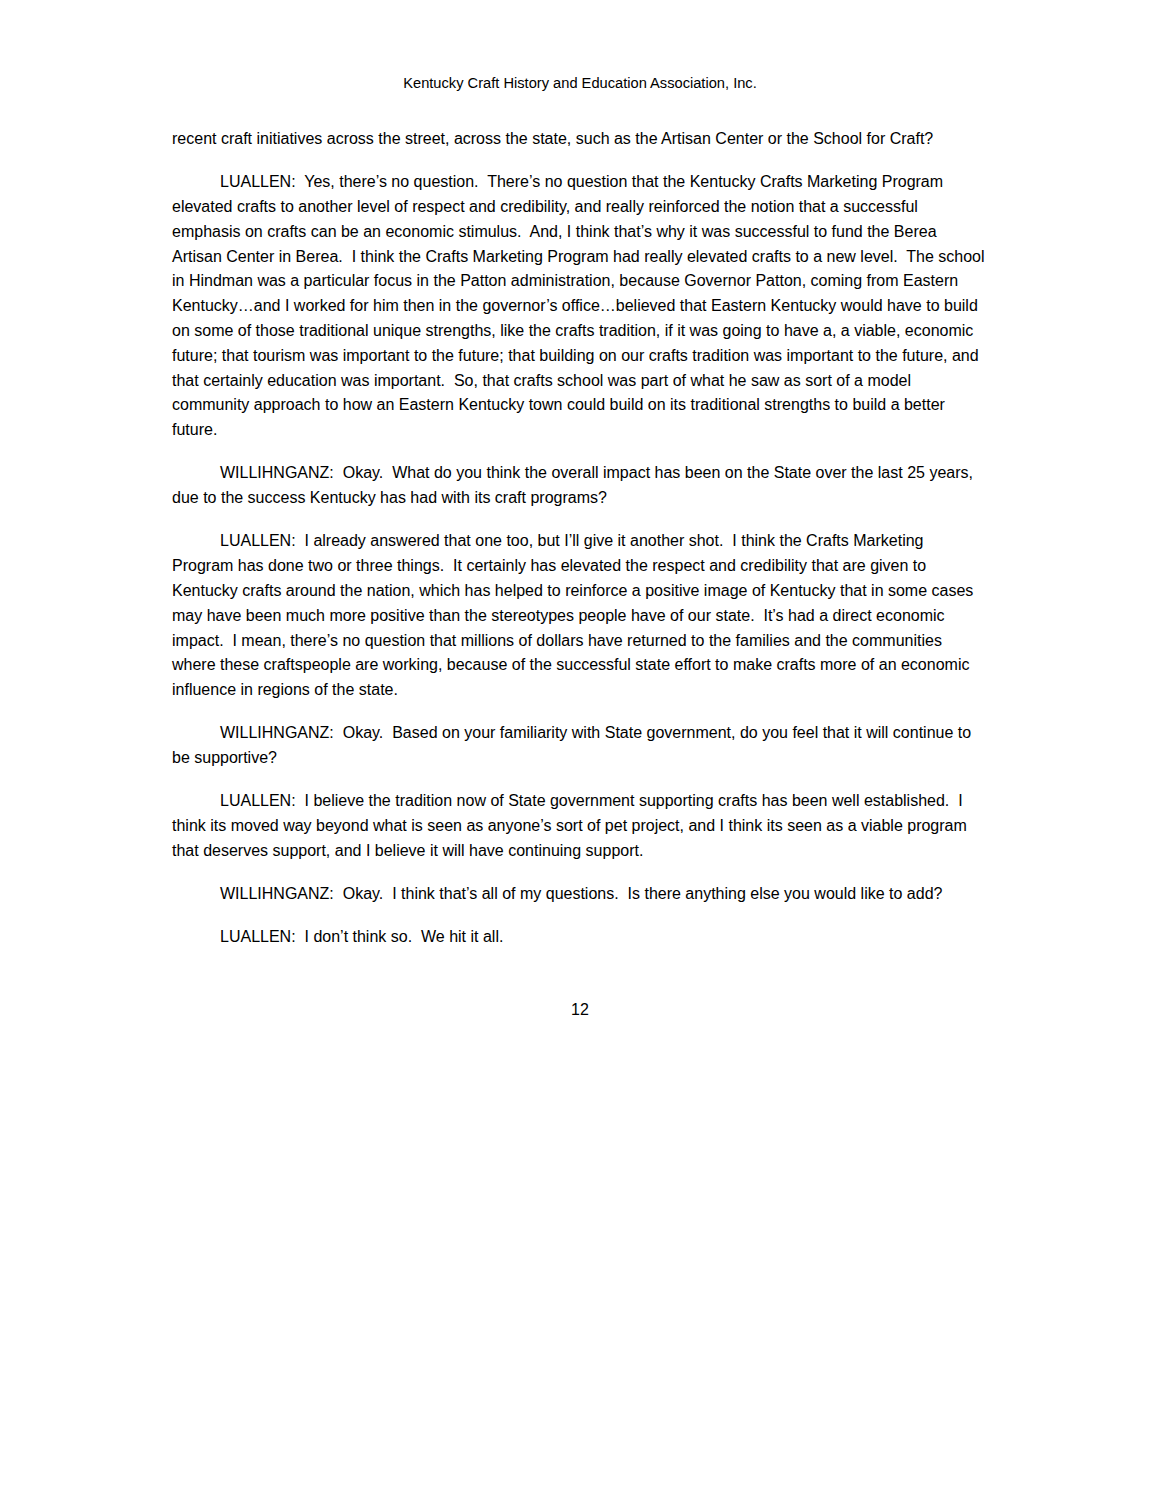Kentucky Craft History and Education Association, Inc.
recent craft initiatives across the street, across the state, such as the Artisan Center or the School for Craft?
LUALLEN: Yes, there’s no question. There’s no question that the Kentucky Crafts Marketing Program elevated crafts to another level of respect and credibility, and really reinforced the notion that a successful emphasis on crafts can be an economic stimulus. And, I think that’s why it was successful to fund the Berea Artisan Center in Berea. I think the Crafts Marketing Program had really elevated crafts to a new level. The school in Hindman was a particular focus in the Patton administration, because Governor Patton, coming from Eastern Kentucky…and I worked for him then in the governor’s office…believed that Eastern Kentucky would have to build on some of those traditional unique strengths, like the crafts tradition, if it was going to have a, a viable, economic future; that tourism was important to the future; that building on our crafts tradition was important to the future, and that certainly education was important. So, that crafts school was part of what he saw as sort of a model community approach to how an Eastern Kentucky town could build on its traditional strengths to build a better future.
WILLIHNGANZ: Okay. What do you think the overall impact has been on the State over the last 25 years, due to the success Kentucky has had with its craft programs?
LUALLEN: I already answered that one too, but I’ll give it another shot. I think the Crafts Marketing Program has done two or three things. It certainly has elevated the respect and credibility that are given to Kentucky crafts around the nation, which has helped to reinforce a positive image of Kentucky that in some cases may have been much more positive than the stereotypes people have of our state. It’s had a direct economic impact. I mean, there’s no question that millions of dollars have returned to the families and the communities where these craftspeople are working, because of the successful state effort to make crafts more of an economic influence in regions of the state.
WILLIHNGANZ: Okay. Based on your familiarity with State government, do you feel that it will continue to be supportive?
LUALLEN: I believe the tradition now of State government supporting crafts has been well established. I think its moved way beyond what is seen as anyone’s sort of pet project, and I think its seen as a viable program that deserves support, and I believe it will have continuing support.
WILLIHNGANZ: Okay. I think that’s all of my questions. Is there anything else you would like to add?
LUALLEN: I don’t think so. We hit it all.
12